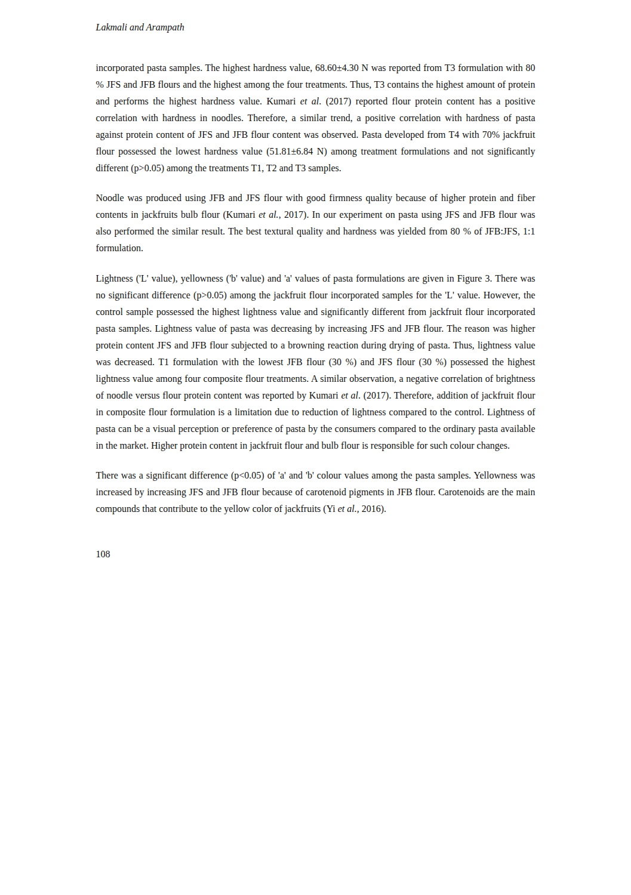Lakmali and Arampath
incorporated pasta samples. The highest hardness value, 68.60±4.30 N was reported from T3 formulation with 80 % JFS and JFB flours and the highest among the four treatments. Thus, T3 contains the highest amount of protein and performs the highest hardness value. Kumari et al. (2017) reported flour protein content has a positive correlation with hardness in noodles. Therefore, a similar trend, a positive correlation with hardness of pasta against protein content of JFS and JFB flour content was observed. Pasta developed from T4 with 70% jackfruit flour possessed the lowest hardness value (51.81±6.84 N) among treatment formulations and not significantly different (p>0.05) among the treatments T1, T2 and T3 samples.
Noodle was produced using JFB and JFS flour with good firmness quality because of higher protein and fiber contents in jackfruits bulb flour (Kumari et al., 2017). In our experiment on pasta using JFS and JFB flour was also performed the similar result. The best textural quality and hardness was yielded from 80 % of JFB:JFS, 1:1 formulation.
Lightness ('L' value), yellowness ('b' value) and 'a' values of pasta formulations are given in Figure 3. There was no significant difference (p>0.05) among the jackfruit flour incorporated samples for the 'L' value. However, the control sample possessed the highest lightness value and significantly different from jackfruit flour incorporated pasta samples. Lightness value of pasta was decreasing by increasing JFS and JFB flour. The reason was higher protein content JFS and JFB flour subjected to a browning reaction during drying of pasta. Thus, lightness value was decreased. T1 formulation with the lowest JFB flour (30 %) and JFS flour (30 %) possessed the highest lightness value among four composite flour treatments. A similar observation, a negative correlation of brightness of noodle versus flour protein content was reported by Kumari et al. (2017). Therefore, addition of jackfruit flour in composite flour formulation is a limitation due to reduction of lightness compared to the control. Lightness of pasta can be a visual perception or preference of pasta by the consumers compared to the ordinary pasta available in the market. Higher protein content in jackfruit flour and bulb flour is responsible for such colour changes.
There was a significant difference (p<0.05) of 'a' and 'b' colour values among the pasta samples. Yellowness was increased by increasing JFS and JFB flour because of carotenoid pigments in JFB flour. Carotenoids are the main compounds that contribute to the yellow color of jackfruits (Yi et al., 2016).
108